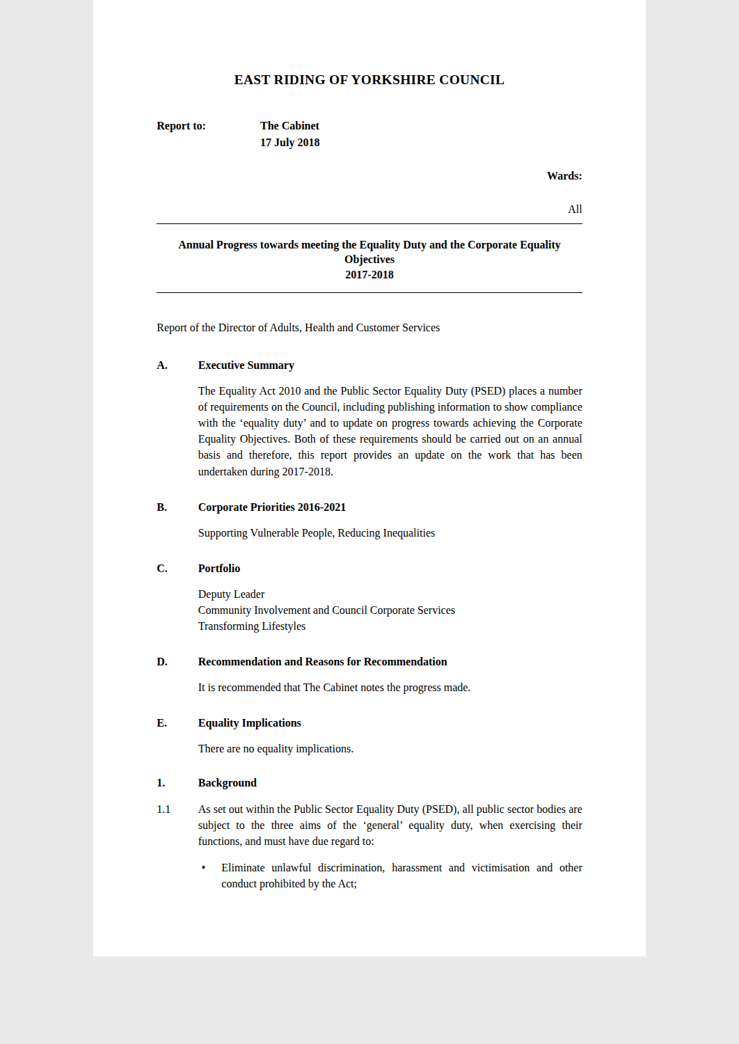EAST RIDING OF YORKSHIRE COUNCIL
Report to:
The Cabinet
17 July 2018
Wards:
All
Annual Progress towards meeting the Equality Duty and the Corporate Equality Objectives
2017-2018
Report of the Director of Adults, Health and Customer Services
A.
Executive Summary
The Equality Act 2010 and the Public Sector Equality Duty (PSED) places a number of requirements on the Council, including publishing information to show compliance with the ‘equality duty’ and to update on progress towards achieving the Corporate Equality Objectives. Both of these requirements should be carried out on an annual basis and therefore, this report provides an update on the work that has been undertaken during 2017-2018.
B.
Corporate Priorities 2016-2021
Supporting Vulnerable People, Reducing Inequalities
C.
Portfolio
Deputy Leader
Community Involvement and Council Corporate Services
Transforming Lifestyles
D.
Recommendation and Reasons for Recommendation
It is recommended that The Cabinet notes the progress made.
E.
Equality Implications
There are no equality implications.
1.
Background
1.1
As set out within the Public Sector Equality Duty (PSED), all public sector bodies are subject to the three aims of the ‘general’ equality duty, when exercising their functions, and must have due regard to:
Eliminate unlawful discrimination, harassment and victimisation and other conduct prohibited by the Act;